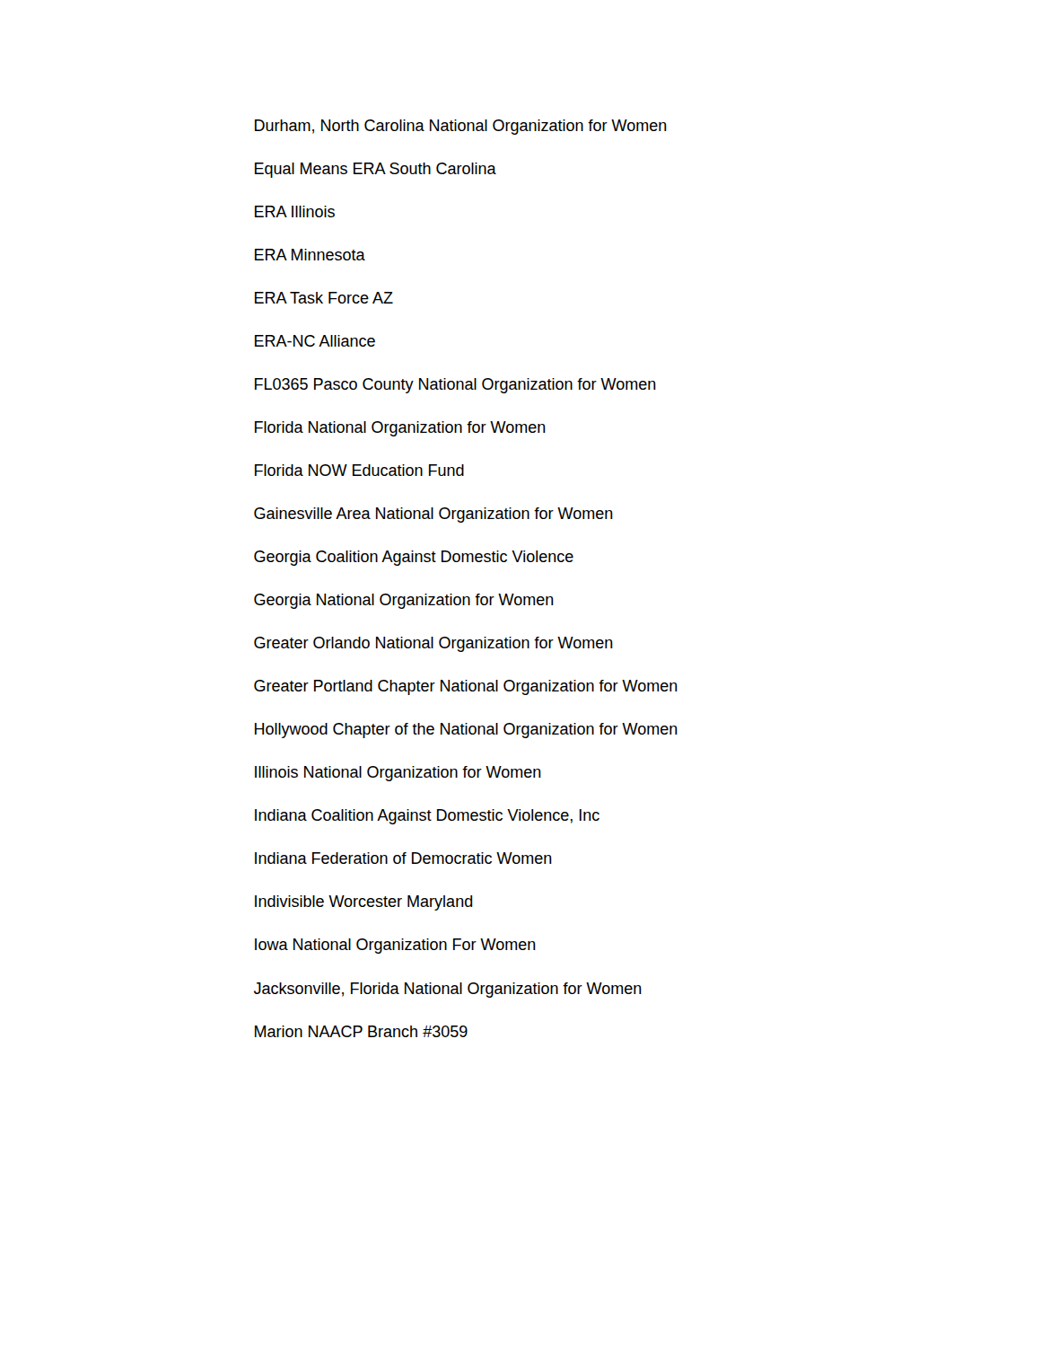Durham, North Carolina National Organization for Women
Equal Means ERA South Carolina
ERA Illinois
ERA Minnesota
ERA Task Force AZ
ERA-NC Alliance
FL0365 Pasco County National Organization for Women
Florida National Organization for Women
Florida NOW Education Fund
Gainesville Area National Organization for Women
Georgia Coalition Against Domestic Violence
Georgia National Organization for Women
Greater Orlando National Organization for Women
Greater Portland Chapter National Organization for Women
Hollywood Chapter of the National Organization for Women
Illinois National Organization for Women
Indiana Coalition Against Domestic Violence, Inc
Indiana Federation of Democratic Women
Indivisible Worcester Maryland
Iowa National Organization For Women
Jacksonville, Florida National Organization for Women
Marion NAACP Branch #3059